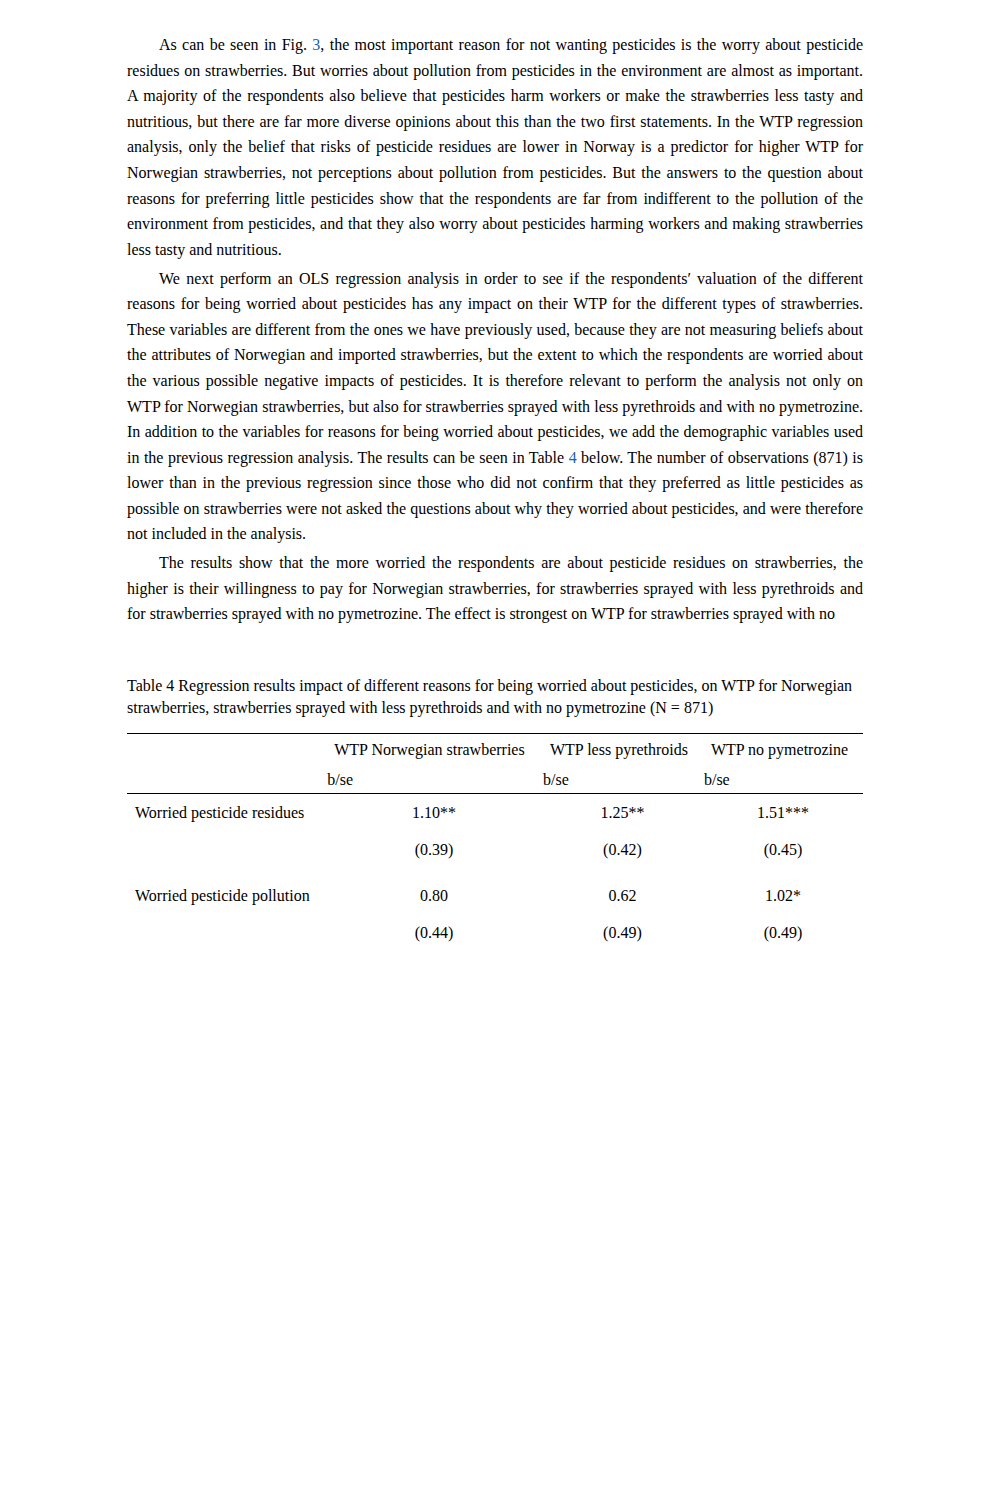As can be seen in Fig. 3, the most important reason for not wanting pesticides is the worry about pesticide residues on strawberries. But worries about pollution from pesticides in the environment are almost as important. A majority of the respondents also believe that pesticides harm workers or make the strawberries less tasty and nutritious, but there are far more diverse opinions about this than the two first statements. In the WTP regression analysis, only the belief that risks of pesticide residues are lower in Norway is a predictor for higher WTP for Norwegian strawberries, not perceptions about pollution from pesticides. But the answers to the question about reasons for preferring little pesticides show that the respondents are far from indifferent to the pollution of the environment from pesticides, and that they also worry about pesticides harming workers and making strawberries less tasty and nutritious.
We next perform an OLS regression analysis in order to see if the respondents′ valuation of the different reasons for being worried about pesticides has any impact on their WTP for the different types of strawberries. These variables are different from the ones we have previously used, because they are not measuring beliefs about the attributes of Norwegian and imported strawberries, but the extent to which the respondents are worried about the various possible negative impacts of pesticides. It is therefore relevant to perform the analysis not only on WTP for Norwegian strawberries, but also for strawberries sprayed with less pyrethroids and with no pymetrozine. In addition to the variables for reasons for being worried about pesticides, we add the demographic variables used in the previous regression analysis. The results can be seen in Table 4 below. The number of observations (871) is lower than in the previous regression since those who did not confirm that they preferred as little pesticides as possible on strawberries were not asked the questions about why they worried about pesticides, and were therefore not included in the analysis.
The results show that the more worried the respondents are about pesticide residues on strawberries, the higher is their willingness to pay for Norwegian strawberries, for strawberries sprayed with less pyrethroids and for strawberries sprayed with no pymetrozine. The effect is strongest on WTP for strawberries sprayed with no
Table 4 Regression results impact of different reasons for being worried about pesticides, on WTP for Norwegian strawberries, strawberries sprayed with less pyrethroids and with no pymetrozine (N = 871)
| | WTP Norwegian strawberries | WTP less pyrethroids | WTP no pymetrozine |
| --- | --- | --- | --- |
| | b/se | b/se | b/se |
| Worried pesticide residues | 1.10** | 1.25** | 1.51*** |
| | (0.39) | (0.42) | (0.45) |
| Worried pesticide pollution | 0.80 | 0.62 | 1.02* |
| | (0.44) | (0.49) | (0.49) |